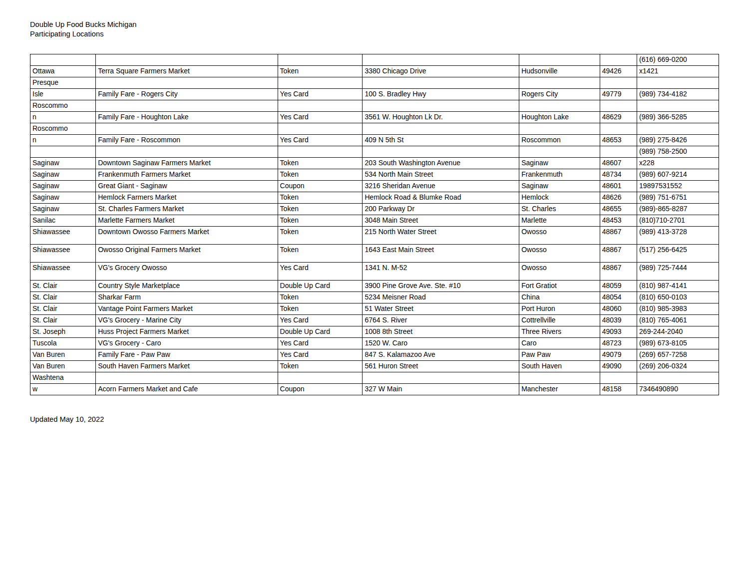Double Up Food Bucks Michigan
Participating Locations
| | | | | | | (616) 669-0200 |
| Ottawa | Terra Square Farmers Market | Token | 3380 Chicago Drive | Hudsonville | 49426 | x1421 |
| Presque | | | | | | |
| Isle | Family Fare - Rogers City | Yes Card | 100 S. Bradley Hwy | Rogers City | 49779 | (989) 734-4182 |
| Roscommo | | | | | | |
| n | Family Fare - Houghton Lake | Yes Card | 3561 W. Houghton Lk Dr. | Houghton Lake | 48629 | (989) 366-5285 |
| Roscommo | | | | | | |
| n | Family Fare - Roscommon | Yes Card | 409 N 5th St | Roscommon | 48653 | (989) 275-8426 |
| | | | | | | (989) 758-2500 |
| Saginaw | Downtown Saginaw Farmers Market | Token | 203 South Washington Avenue | Saginaw | 48607 | x228 |
| Saginaw | Frankenmuth Farmers Market | Token | 534 North Main Street | Frankenmuth | 48734 | (989) 607-9214 |
| Saginaw | Great Giant - Saginaw | Coupon | 3216 Sheridan Avenue | Saginaw | 48601 | 19897531552 |
| Saginaw | Hemlock Farmers Market | Token | Hemlock Road & Blumke Road | Hemlock | 48626 | (989) 751-6751 |
| Saginaw | St. Charles Farmers Market | Token | 200 Parkway Dr | St. Charles | 48655 | (989)-865-8287 |
| Sanilac | Marlette Farmers Market | Token | 3048 Main Street | Marlette | 48453 | (810)710-2701 |
| Shiawassee | Downtown Owosso Farmers Market | Token | 215 North Water Street | Owosso | 48867 | (989) 413-3728 |
| Shiawassee | Owosso Original Farmers Market | Token | 1643 East Main Street | Owosso | 48867 | (517) 256-6425 |
| Shiawassee | VG's Grocery Owosso | Yes Card | 1341 N. M-52 | Owosso | 48867 | (989) 725-7444 |
| St. Clair | Country Style Marketplace | Double Up Card | 3900 Pine Grove Ave. Ste. #10 | Fort Gratiot | 48059 | (810) 987-4141 |
| St. Clair | Sharkar Farm | Token | 5234 Meisner Road | China | 48054 | (810) 650-0103 |
| St. Clair | Vantage Point Farmers Market | Token | 51 Water Street | Port Huron | 48060 | (810) 985-3983 |
| St. Clair | VG's Grocery - Marine City | Yes Card | 6764 S. River | Cottrellville | 48039 | (810) 765-4061 |
| St. Joseph | Huss Project Farmers Market | Double Up Card | 1008 8th Street | Three Rivers | 49093 | 269-244-2040 |
| Tuscola | VG's Grocery - Caro | Yes Card | 1520 W. Caro | Caro | 48723 | (989) 673-8105 |
| Van Buren | Family Fare - Paw Paw | Yes Card | 847 S. Kalamazoo Ave | Paw Paw | 49079 | (269) 657-7258 |
| Van Buren | South Haven Farmers Market | Token | 561 Huron Street | South Haven | 49090 | (269) 206-0324 |
| Washtena | | | | | | |
| w | Acorn Farmers Market and Cafe | Coupon | 327 W Main | Manchester | 48158 | 7346490890 |
Updated May 10, 2022